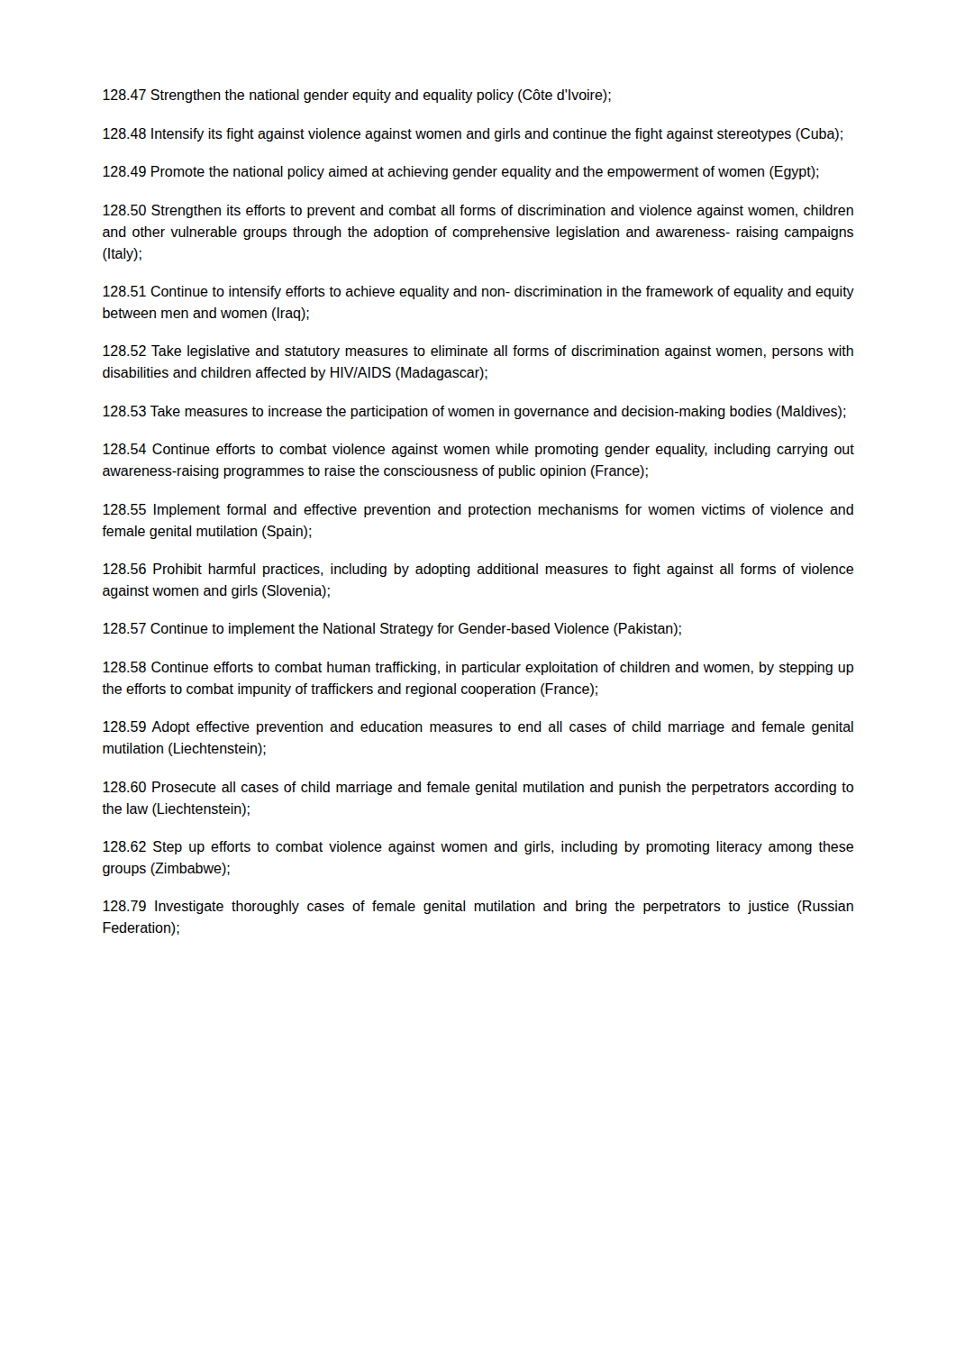128.47 Strengthen the national gender equity and equality policy (Côte d'Ivoire);
128.48 Intensify its fight against violence against women and girls and continue the fight against stereotypes (Cuba);
128.49 Promote the national policy aimed at achieving gender equality and the empowerment of women (Egypt);
128.50 Strengthen its efforts to prevent and combat all forms of discrimination and violence against women, children and other vulnerable groups through the adoption of comprehensive legislation and awareness- raising campaigns (Italy);
128.51 Continue to intensify efforts to achieve equality and non- discrimination in the framework of equality and equity between men and women (Iraq);
128.52 Take legislative and statutory measures to eliminate all forms of discrimination against women, persons with disabilities and children affected by HIV/AIDS (Madagascar);
128.53 Take measures to increase the participation of women in governance and decision-making bodies (Maldives);
128.54 Continue efforts to combat violence against women while promoting gender equality, including carrying out awareness-raising programmes to raise the consciousness of public opinion (France);
128.55 Implement formal and effective prevention and protection mechanisms for women victims of violence and female genital mutilation (Spain);
128.56 Prohibit harmful practices, including by adopting additional measures to fight against all forms of violence against women and girls (Slovenia);
128.57 Continue to implement the National Strategy for Gender-based Violence (Pakistan);
128.58 Continue efforts to combat human trafficking, in particular exploitation of children and women, by stepping up the efforts to combat impunity of traffickers and regional cooperation (France);
128.59 Adopt effective prevention and education measures to end all cases of child marriage and female genital mutilation (Liechtenstein);
128.60 Prosecute all cases of child marriage and female genital mutilation and punish the perpetrators according to the law (Liechtenstein);
128.62 Step up efforts to combat violence against women and girls, including by promoting literacy among these groups (Zimbabwe);
128.79 Investigate thoroughly cases of female genital mutilation and bring the perpetrators to justice (Russian Federation);